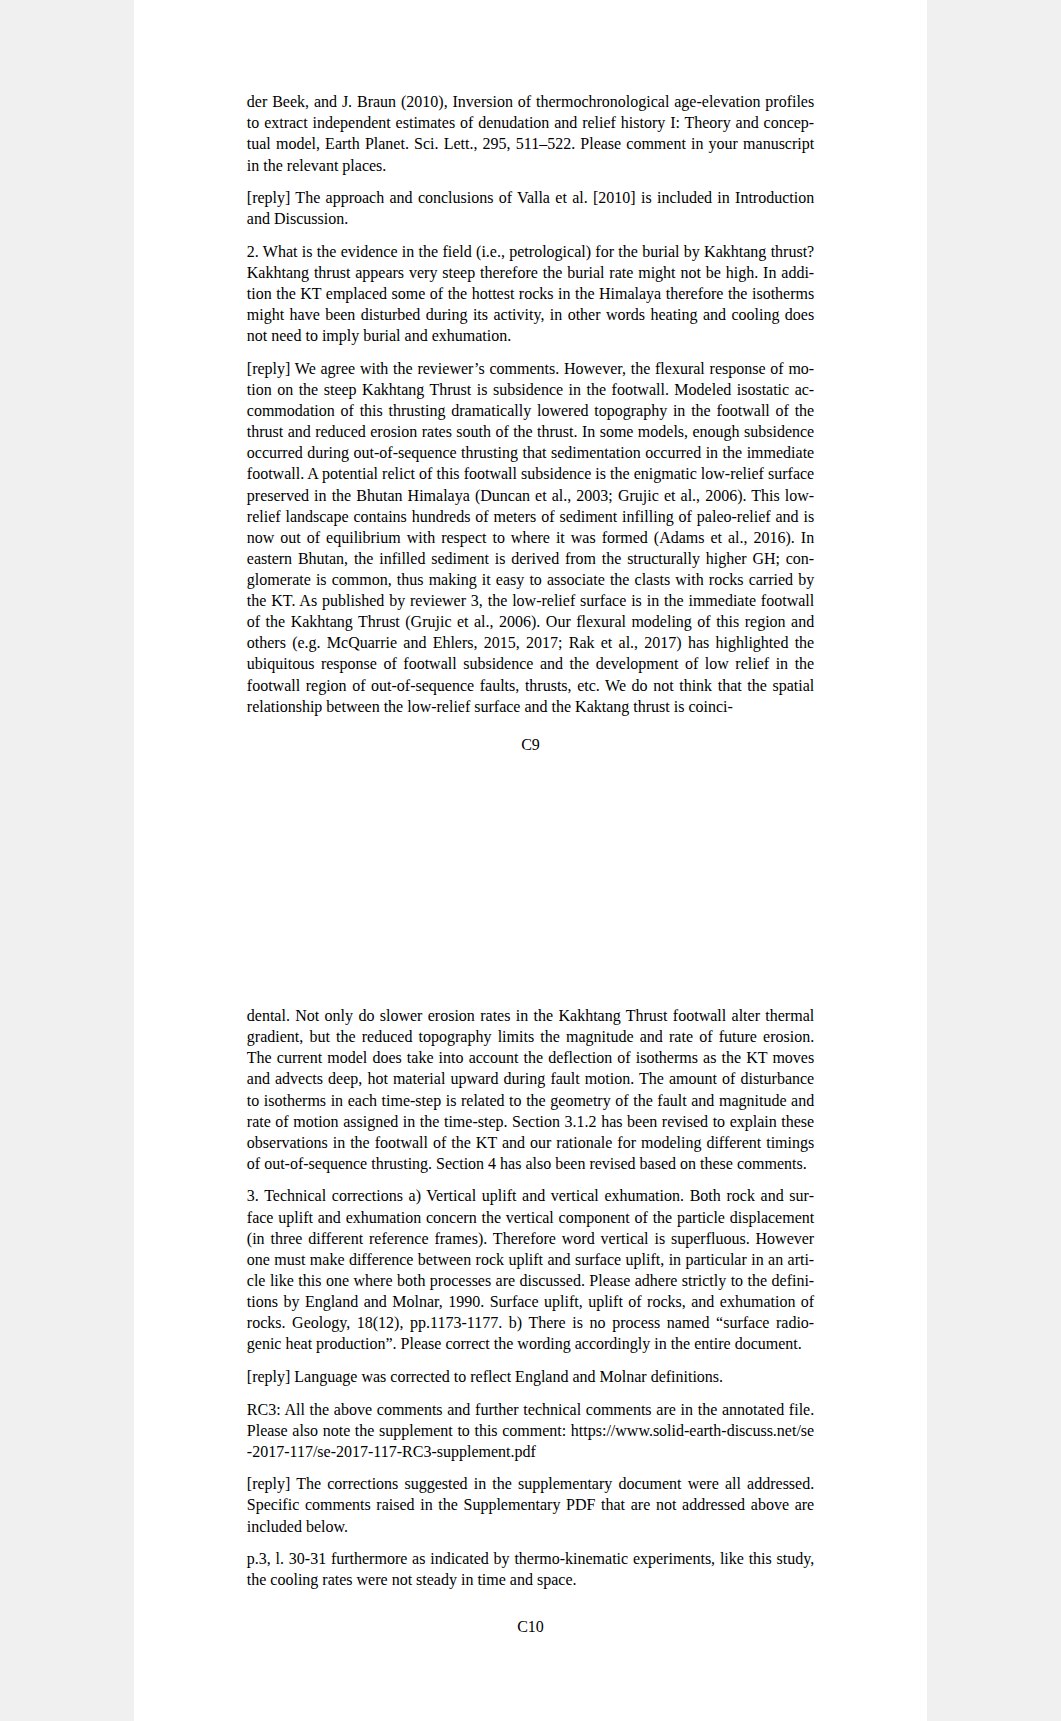der Beek, and J. Braun (2010), Inversion of thermochronological age-elevation profiles to extract independent estimates of denudation and relief history I: Theory and conceptual model, Earth Planet. Sci. Lett., 295, 511–522. Please comment in your manuscript in the relevant places.
[reply] The approach and conclusions of Valla et al. [2010] is included in Introduction and Discussion.
2. What is the evidence in the field (i.e., petrological) for the burial by Kakhtang thrust? Kakhtang thrust appears very steep therefore the burial rate might not be high. In addition the KT emplaced some of the hottest rocks in the Himalaya therefore the isotherms might have been disturbed during its activity, in other words heating and cooling does not need to imply burial and exhumation.
[reply] We agree with the reviewer’s comments. However, the flexural response of motion on the steep Kakhtang Thrust is subsidence in the footwall. Modeled isostatic accommodation of this thrusting dramatically lowered topography in the footwall of the thrust and reduced erosion rates south of the thrust. In some models, enough subsidence occurred during out-of-sequence thrusting that sedimentation occurred in the immediate footwall. A potential relict of this footwall subsidence is the enigmatic low-relief surface preserved in the Bhutan Himalaya (Duncan et al., 2003; Grujic et al., 2006). This low-relief landscape contains hundreds of meters of sediment infilling of paleo-relief and is now out of equilibrium with respect to where it was formed (Adams et al., 2016). In eastern Bhutan, the infilled sediment is derived from the structurally higher GH; conglomerate is common, thus making it easy to associate the clasts with rocks carried by the KT. As published by reviewer 3, the low-relief surface is in the immediate footwall of the Kakhtang Thrust (Grujic et al., 2006). Our flexural modeling of this region and others (e.g. McQuarrie and Ehlers, 2015, 2017; Rak et al., 2017) has highlighted the ubiquitous response of footwall subsidence and the development of low relief in the footwall region of out-of-sequence faults, thrusts, etc. We do not think that the spatial relationship between the low-relief surface and the Kaktang thrust is coinci-
C9
dental. Not only do slower erosion rates in the Kakhtang Thrust footwall alter thermal gradient, but the reduced topography limits the magnitude and rate of future erosion. The current model does take into account the deflection of isotherms as the KT moves and advects deep, hot material upward during fault motion. The amount of disturbance to isotherms in each time-step is related to the geometry of the fault and magnitude and rate of motion assigned in the time-step. Section 3.1.2 has been revised to explain these observations in the footwall of the KT and our rationale for modeling different timings of out-of-sequence thrusting. Section 4 has also been revised based on these comments.
3. Technical corrections a) Vertical uplift and vertical exhumation. Both rock and surface uplift and exhumation concern the vertical component of the particle displacement (in three different reference frames). Therefore word vertical is superfluous. However one must make difference between rock uplift and surface uplift, in particular in an article like this one where both processes are discussed. Please adhere strictly to the definitions by England and Molnar, 1990. Surface uplift, uplift of rocks, and exhumation of rocks. Geology, 18(12), pp.1173-1177. b) There is no process named “surface radiogenic heat production”. Please correct the wording accordingly in the entire document.
[reply] Language was corrected to reflect England and Molnar definitions.
RC3: All the above comments and further technical comments are in the annotated file. Please also note the supplement to this comment: https://www.solid-earth-discuss.net/se-2017-117/se-2017-117-RC3-supplement.pdf
[reply] The corrections suggested in the supplementary document were all addressed. Specific comments raised in the Supplementary PDF that are not addressed above are included below.
p.3, l. 30-31 furthermore as indicated by thermo-kinematic experiments, like this study, the cooling rates were not steady in time and space.
C10